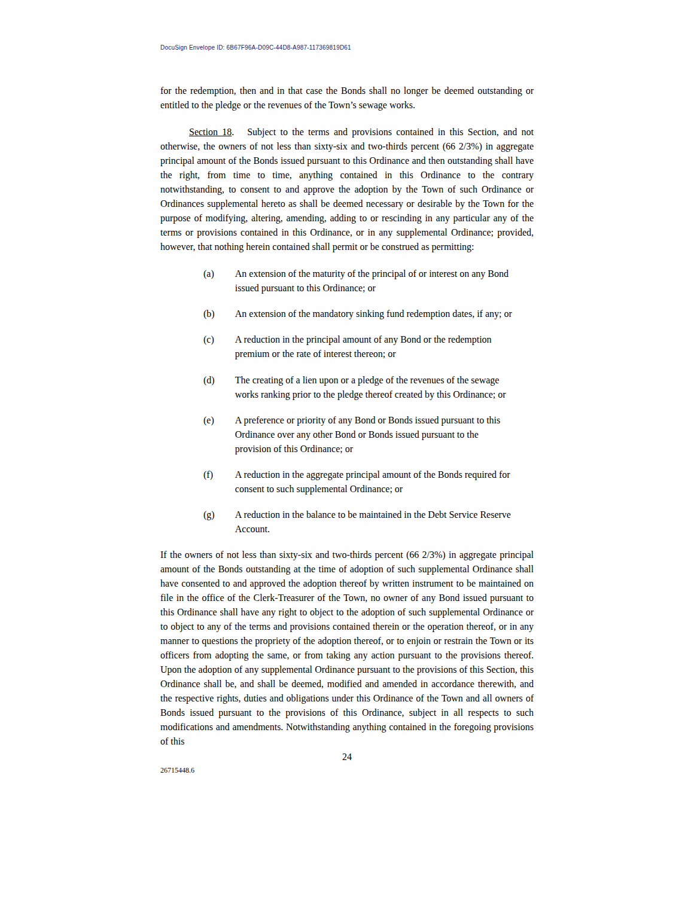DocuSign Envelope ID: 6B67F96A-D09C-44D8-A987-117369819D61
for the redemption, then and in that case the Bonds shall no longer be deemed outstanding or entitled to the pledge or the revenues of the Town’s sewage works.
Section 18. Subject to the terms and provisions contained in this Section, and not otherwise, the owners of not less than sixty-six and two-thirds percent (66 2/3%) in aggregate principal amount of the Bonds issued pursuant to this Ordinance and then outstanding shall have the right, from time to time, anything contained in this Ordinance to the contrary notwithstanding, to consent to and approve the adoption by the Town of such Ordinance or Ordinances supplemental hereto as shall be deemed necessary or desirable by the Town for the purpose of modifying, altering, amending, adding to or rescinding in any particular any of the terms or provisions contained in this Ordinance, or in any supplemental Ordinance; provided, however, that nothing herein contained shall permit or be construed as permitting:
(a) An extension of the maturity of the principal of or interest on any Bond issued pursuant to this Ordinance; or
(b) An extension of the mandatory sinking fund redemption dates, if any; or
(c) A reduction in the principal amount of any Bond or the redemption premium or the rate of interest thereon; or
(d) The creating of a lien upon or a pledge of the revenues of the sewage works ranking prior to the pledge thereof created by this Ordinance; or
(e) A preference or priority of any Bond or Bonds issued pursuant to this Ordinance over any other Bond or Bonds issued pursuant to the provision of this Ordinance; or
(f) A reduction in the aggregate principal amount of the Bonds required for consent to such supplemental Ordinance; or
(g) A reduction in the balance to be maintained in the Debt Service Reserve Account.
If the owners of not less than sixty-six and two-thirds percent (66 2/3%) in aggregate principal amount of the Bonds outstanding at the time of adoption of such supplemental Ordinance shall have consented to and approved the adoption thereof by written instrument to be maintained on file in the office of the Clerk-Treasurer of the Town, no owner of any Bond issued pursuant to this Ordinance shall have any right to object to the adoption of such supplemental Ordinance or to object to any of the terms and provisions contained therein or the operation thereof, or in any manner to questions the propriety of the adoption thereof, or to enjoin or restrain the Town or its officers from adopting the same, or from taking any action pursuant to the provisions thereof. Upon the adoption of any supplemental Ordinance pursuant to the provisions of this Section, this Ordinance shall be, and shall be deemed, modified and amended in accordance therewith, and the respective rights, duties and obligations under this Ordinance of the Town and all owners of Bonds issued pursuant to the provisions of this Ordinance, subject in all respects to such modifications and amendments. Notwithstanding anything contained in the foregoing provisions of this
24
26715448.6